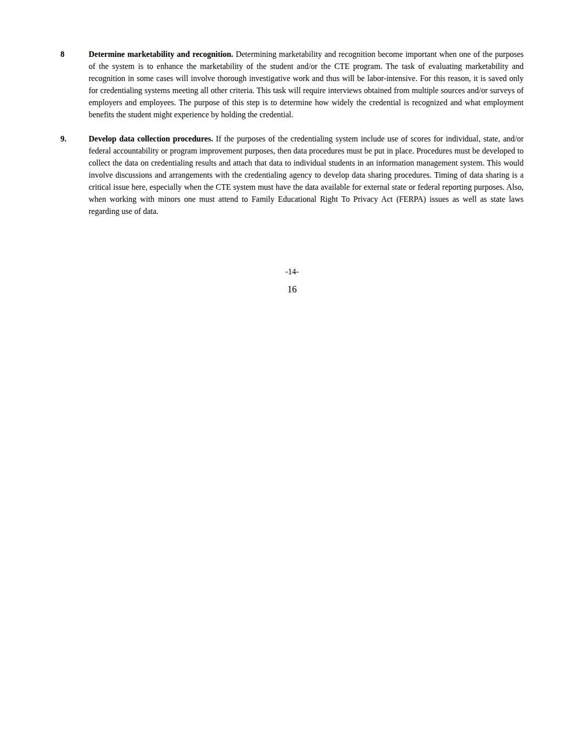8
Determine marketability and recognition. Determining marketability and recognition become important when one of the purposes of the system is to enhance the marketability of the student and/or the CTE program. The task of evaluating marketability and recognition in some cases will involve thorough investigative work and thus will be labor-intensive. For this reason, it is saved only for credentialing systems meeting all other criteria. This task will require interviews obtained from multiple sources and/or surveys of employers and employees. The purpose of this step is to determine how widely the credential is recognized and what employment benefits the student might experience by holding the credential.
9.
Develop data collection procedures. If the purposes of the credentialing system include use of scores for individual, state, and/or federal accountability or program improvement purposes, then data procedures must be put in place. Procedures must be developed to collect the data on credentialing results and attach that data to individual students in an information management system. This would involve discussions and arrangements with the credentialing agency to develop data sharing procedures. Timing of data sharing is a critical issue here, especially when the CTE system must have the data available for external state or federal reporting purposes. Also, when working with minors one must attend to Family Educational Right To Privacy Act (FERPA) issues as well as state laws regarding use of data.
-14-
16